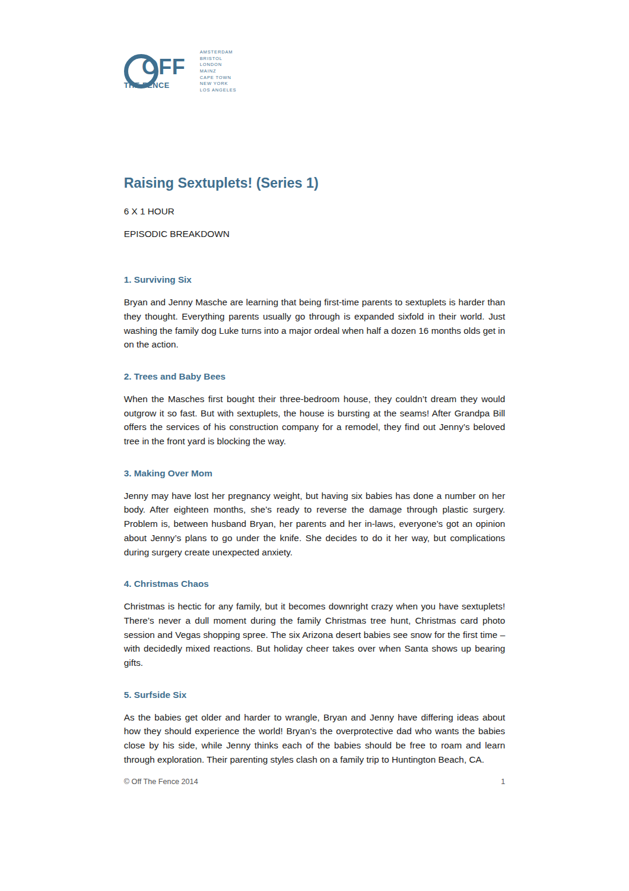OFF
THE FENCE
Amsterdam
Bristol
London
Mainz
Cape Town
New York
Los Angeles
Raising Sextuplets! (Series 1)
6 X 1 HOUR
EPISODIC BREAKDOWN
1. Surviving Six
Bryan and Jenny Masche are learning that being first-time parents to sextuplets is harder than they thought. Everything parents usually go through is expanded sixfold in their world. Just washing the family dog Luke turns into a major ordeal when half a dozen 16 months olds get in on the action.
2. Trees and Baby Bees
When the Masches first bought their three-bedroom house, they couldn’t dream they would outgrow it so fast. But with sextuplets, the house is bursting at the seams! After Grandpa Bill offers the services of his construction company for a remodel, they find out Jenny’s beloved tree in the front yard is blocking the way.
3. Making Over Mom
Jenny may have lost her pregnancy weight, but having six babies has done a number on her body. After eighteen months, she’s ready to reverse the damage through plastic surgery. Problem is, between husband Bryan, her parents and her in-laws, everyone’s got an opinion about Jenny’s plans to go under the knife. She decides to do it her way, but complications during surgery create unexpected anxiety.
4. Christmas Chaos
Christmas is hectic for any family, but it becomes downright crazy when you have sextuplets! There’s never a dull moment during the family Christmas tree hunt, Christmas card photo session and Vegas shopping spree. The six Arizona desert babies see snow for the first time – with decidedly mixed reactions. But holiday cheer takes over when Santa shows up bearing gifts.
5. Surfside Six
As the babies get older and harder to wrangle, Bryan and Jenny have differing ideas about how they should experience the world! Bryan’s the overprotective dad who wants the babies close by his side, while Jenny thinks each of the babies should be free to roam and learn through exploration. Their parenting styles clash on a family trip to Huntington Beach, CA.
© Off The Fence 2014 1